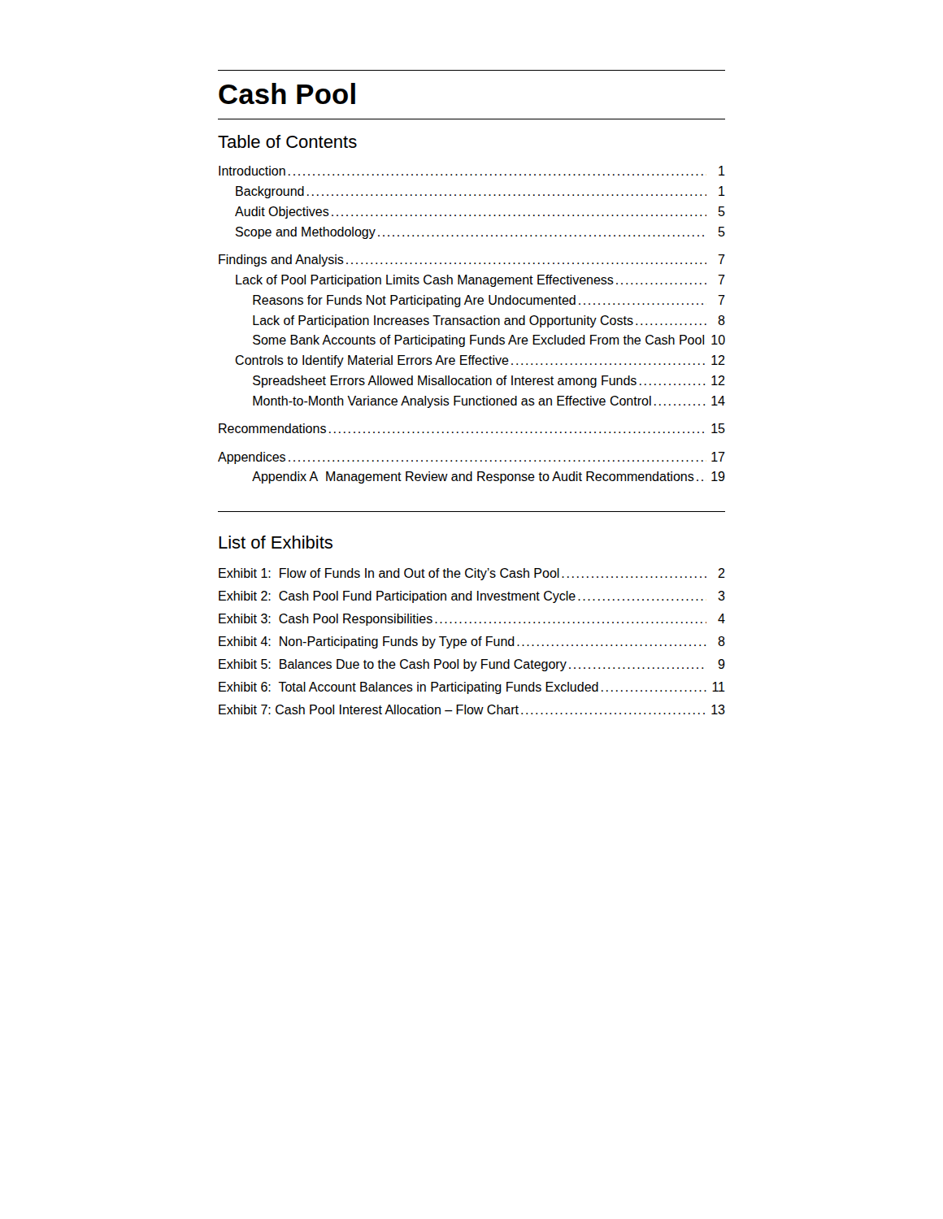Cash Pool
Table of Contents
Introduction.................................................................................................. 1
Background............................................................................................. 1
Audit Objectives..................................................................................... 5
Scope and Methodology......................................................................... 5
Findings and Analysis................................................................................. 7
Lack of Pool Participation Limits Cash Management Effectiveness.......................... 7
Reasons for Funds Not Participating Are Undocumented.................................. 7
Lack of Participation Increases Transaction and Opportunity Costs..................... 8
Some Bank Accounts of Participating Funds Are Excluded From the Cash Pool........ 10
Controls to Identify Material Errors Are Effective............................................ 12
Spreadsheet Errors Allowed Misallocation of Interest among Funds.................... 12
Month-to-Month Variance Analysis Functioned as an Effective Control................ 14
Recommendations.................................................................................. 15
Appendices......................................................................................... 17
Appendix A Management Review and Response to Audit Recommendations........... 19
List of Exhibits
Exhibit 1: Flow of Funds In and Out of the City’s Cash Pool .................................... 2
Exhibit 2: Cash Pool Fund Participation and Investment Cycle ................................ 3
Exhibit 3: Cash Pool Responsibilities .............................................................. 4
Exhibit 4: Non-Participating Funds by Type of Fund ............................................ 8
Exhibit 5: Balances Due to the Cash Pool by Fund Category .................................... 9
Exhibit 6: Total Account Balances in Participating Funds Excluded .......................... 11
Exhibit 7: Cash Pool Interest Allocation – Flow Chart ........................................... 13